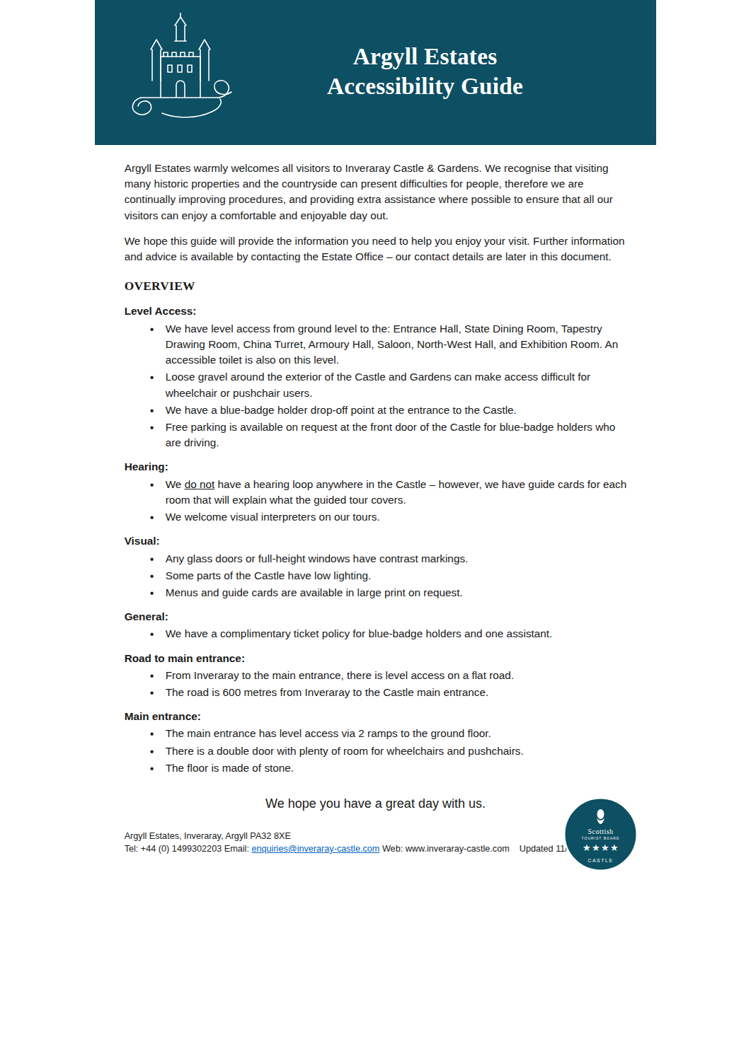Argyll Estates
Accessibility Guide
Argyll Estates warmly welcomes all visitors to Inveraray Castle & Gardens. We recognise that visiting many historic properties and the countryside can present difficulties for people, therefore we are continually improving procedures, and providing extra assistance where possible to ensure that all our visitors can enjoy a comfortable and enjoyable day out.
We hope this guide will provide the information you need to help you enjoy your visit. Further information and advice is available by contacting the Estate Office – our contact details are later in this document.
OVERVIEW
Level Access:
We have level access from ground level to the: Entrance Hall, State Dining Room, Tapestry Drawing Room, China Turret, Armoury Hall, Saloon, North-West Hall, and Exhibition Room. An accessible toilet is also on this level.
Loose gravel around the exterior of the Castle and Gardens can make access difficult for wheelchair or pushchair users.
We have a blue-badge holder drop-off point at the entrance to the Castle.
Free parking is available on request at the front door of the Castle for blue-badge holders who are driving.
Hearing:
We do not have a hearing loop anywhere in the Castle – however, we have guide cards for each room that will explain what the guided tour covers.
We welcome visual interpreters on our tours.
Visual:
Any glass doors or full-height windows have contrast markings.
Some parts of the Castle have low lighting.
Menus and guide cards are available in large print on request.
General:
We have a complimentary ticket policy for blue-badge holders and one assistant.
Road to main entrance:
From Inveraray to the main entrance, there is level access on a flat road.
The road is 600 metres from Inveraray to the Castle main entrance.
Main entrance:
The main entrance has level access via 2 ramps to the ground floor.
There is a double door with plenty of room for wheelchairs and pushchairs.
The floor is made of stone.
We hope you have a great day with us.
Argyll Estates, Inveraray, Argyll PA32 8XE
Tel: +44 (0) 1499302203 Email: enquiries@inveraray-castle.com Web: www.inveraray-castle.com Updated 11/06/2022
Scottish TOURIST BOARD ★★★★ CASTLE